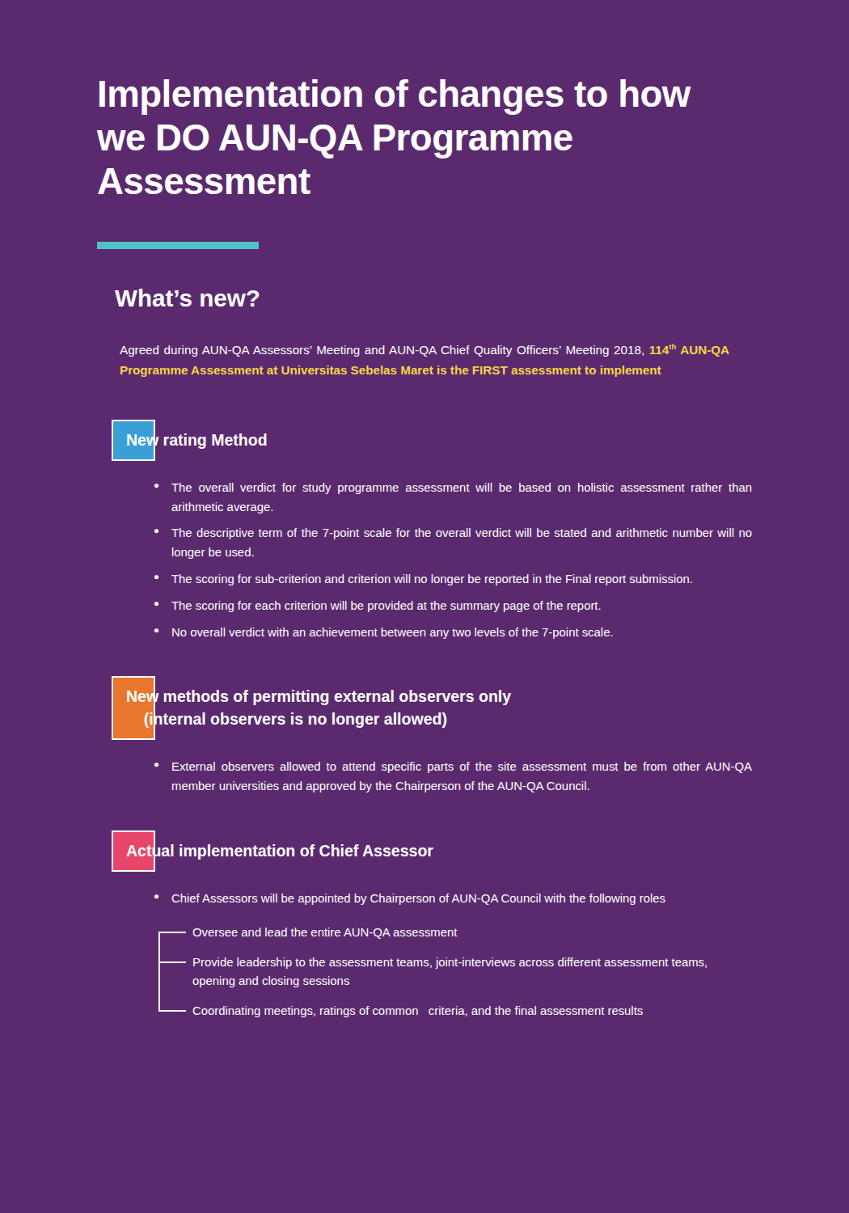Implementation of changes to how we DO AUN-QA Programme Assessment
What’s new?
Agreed during AUN-QA Assessors’ Meeting and AUN-QA Chief Quality Officers’ Meeting 2018, 114th AUN-QA Programme Assessment at Universitas Sebelas Maret is the FIRST assessment to implement
New rating Method
The overall verdict for study programme assessment will be based on holistic assessment rather than arithmetic average.
The descriptive term of the 7-point scale for the overall verdict will be stated and arithmetic number will no longer be used.
The scoring for sub-criterion and criterion will no longer be reported in the Final report submission.
The scoring for each criterion will be provided at the summary page of the report.
No overall verdict with an achievement between any two levels of the 7-point scale.
New methods of permitting external observers only
(internal observers is no longer allowed)
External observers allowed to attend specific parts of the site assessment must be from other AUN-QA member universities and approved by the Chairperson of the AUN-QA Council.
Actual implementation of Chief Assessor
Chief Assessors will be appointed by Chairperson of AUN-QA Council with the following roles
Oversee and lead the entire AUN-QA assessment
Provide leadership to the assessment teams, joint-interviews across different assessment teams, opening and closing sessions
Coordinating meetings, ratings of common criteria, and the final assessment results